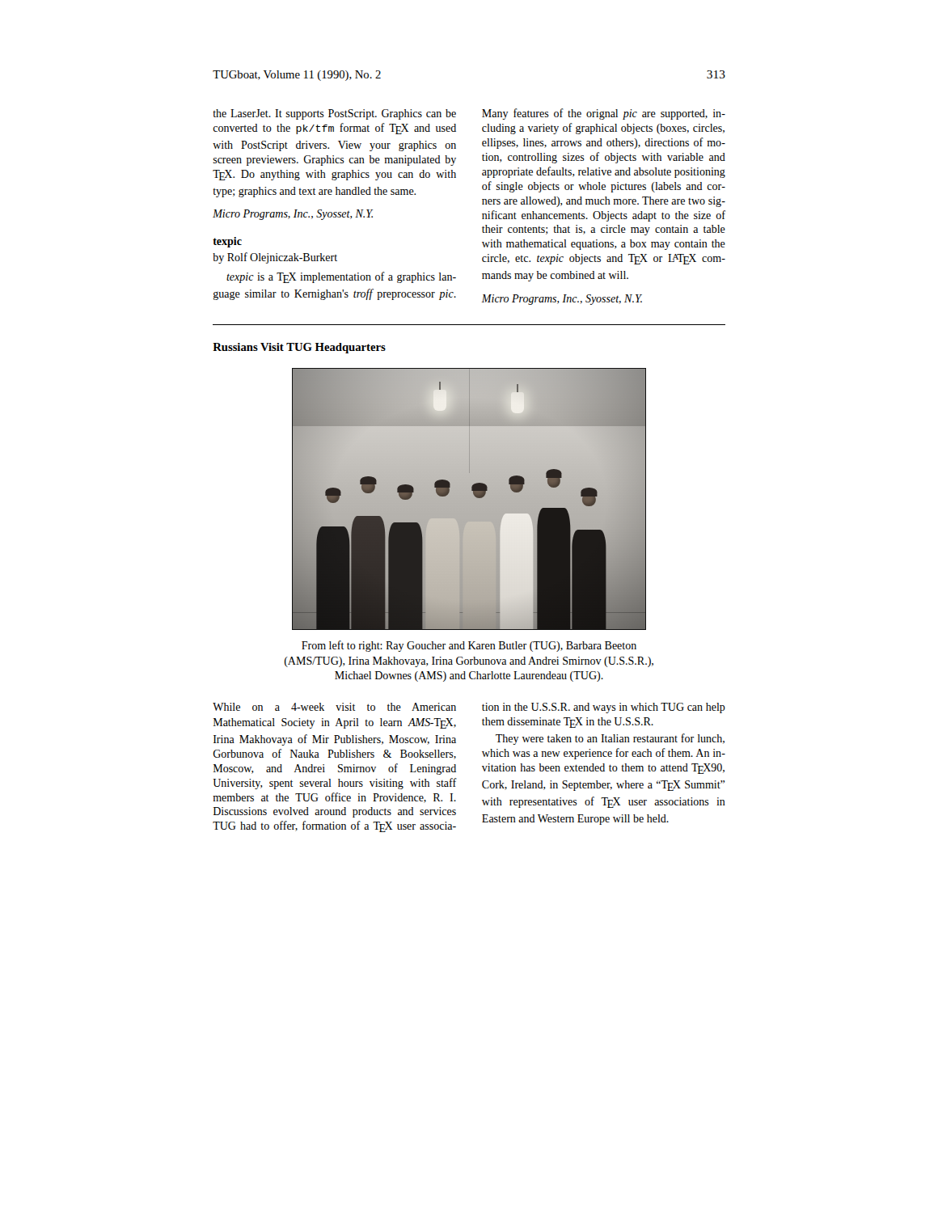TUGboat, Volume 11 (1990), No. 2 313
the LaserJet. It supports PostScript. Graphics can be converted to the pk/tfm format of TEX and used with PostScript drivers. View your graphics on screen previewers. Graphics can be manipulated by TEX. Do anything with graphics you can do with type; graphics and text are handled the same.
Micro Programs, Inc., Syosset, N.Y.
texpic
by Rolf Olejniczak-Burkert
texpic is a TEX implementation of a graphics language similar to Kernighan's troff preprocessor pic. Many features of the orignal pic are supported, including a variety of graphical objects (boxes, circles, ellipses, lines, arrows and others), directions of motion, controlling sizes of objects with variable and appropriate defaults, relative and absolute positioning of single objects or whole pictures (labels and corners are allowed), and much more. There are two significant enhancements. Objects adapt to the size of their contents; that is, a circle may contain a table with mathematical equations, a box may contain the circle, etc. texpic objects and TEX or LATEX commands may be combined at will.
Micro Programs, Inc., Syosset, N.Y.
Russians Visit TUG Headquarters
From left to right: Ray Goucher and Karen Butler (TUG), Barbara Beeton (AMS/TUG), Irina Makhovaya, Irina Gorbunova and Andrei Smirnov (U.S.S.R.), Michael Downes (AMS) and Charlotte Laurendeau (TUG).
While on a 4-week visit to the American Mathematical Society in April to learn AMS-TEX, Irina Makhovaya of Mir Publishers, Moscow, Irina Gorbunova of Nauka Publishers & Booksellers, Moscow, and Andrei Smirnov of Leningrad University, spent several hours visiting with staff members at the TUG office in Providence, R. I. Discussions evolved around products and services TUG had to offer, formation of a TEX user association in the U.S.S.R. and ways in which TUG can help them disseminate TEX in the U.S.S.R.
They were taken to an Italian restaurant for lunch, which was a new experience for each of them. An invitation has been extended to them to attend TEX90, Cork, Ireland, in September, where a “TEX Summit” with representatives of TEX user associations in Eastern and Western Europe will be held.